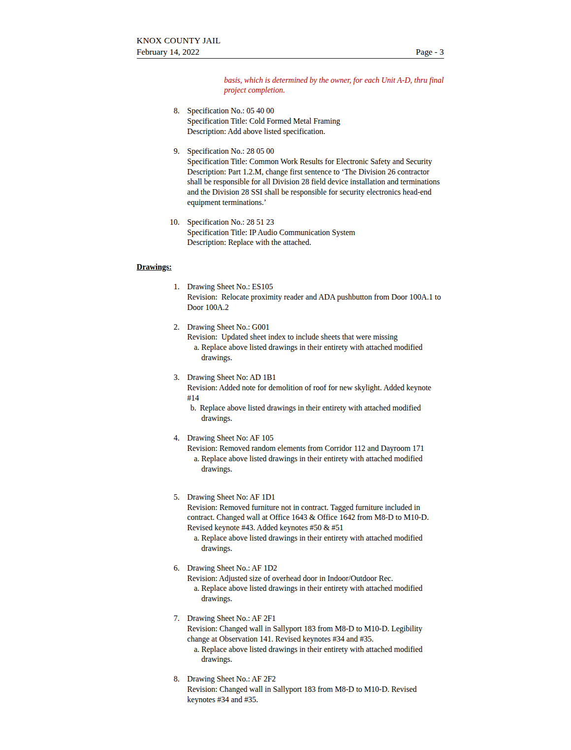KNOX COUNTY JAIL
February 14, 2022 Page - 3
basis, which is determined by the owner, for each Unit A-D, thru final project completion.
Specification No.: 05 40 00
Specification Title: Cold Formed Metal Framing
Description: Add above listed specification.
Specification No.: 28 05 00
Specification Title: Common Work Results for Electronic Safety and Security
Description: Part 1.2.M, change first sentence to ‘The Division 26 contractor shall be responsible for all Division 28 field device installation and terminations and the Division 28 SSI shall be responsible for security electronics head-end equipment terminations.’
Specification No.: 28 51 23
Specification Title: IP Audio Communication System
Description: Replace with the attached.
Drawings:
Drawing Sheet No.: ES105
Revision: Relocate proximity reader and ADA pushbutton from Door 100A.1 to Door 100A.2
Drawing Sheet No.: G001
Revision: Updated sheet index to include sheets that were missing
Replace above listed drawings in their entirety with attached modified drawings.
Drawing Sheet No: AD 1B1
Revision: Added note for demolition of roof for new skylight. Added keynote #14
Replace above listed drawings in their entirety with attached modified drawings.
Drawing Sheet No: AF 105
Revision: Removed random elements from Corridor 112 and Dayroom 171
Replace above listed drawings in their entirety with attached modified drawings.
Drawing Sheet No: AF 1D1
Revision: Removed furniture not in contract. Tagged furniture included in contract. Changed wall at Office 1643 & Office 1642 from M8-D to M10-D. Revised keynote #43. Added keynotes #50 & #51
Replace above listed drawings in their entirety with attached modified drawings.
Drawing Sheet No.: AF 1D2
Revision: Adjusted size of overhead door in Indoor/Outdoor Rec.
Replace above listed drawings in their entirety with attached modified drawings.
Drawing Sheet No.: AF 2F1
Revision: Changed wall in Sallyport 183 from M8-D to M10-D. Legibility change at Observation 141. Revised keynotes #34 and #35.
Replace above listed drawings in their entirety with attached modified drawings.
Drawing Sheet No.: AF 2F2
Revision: Changed wall in Sallyport 183 from M8-D to M10-D. Revised keynotes #34 and #35.